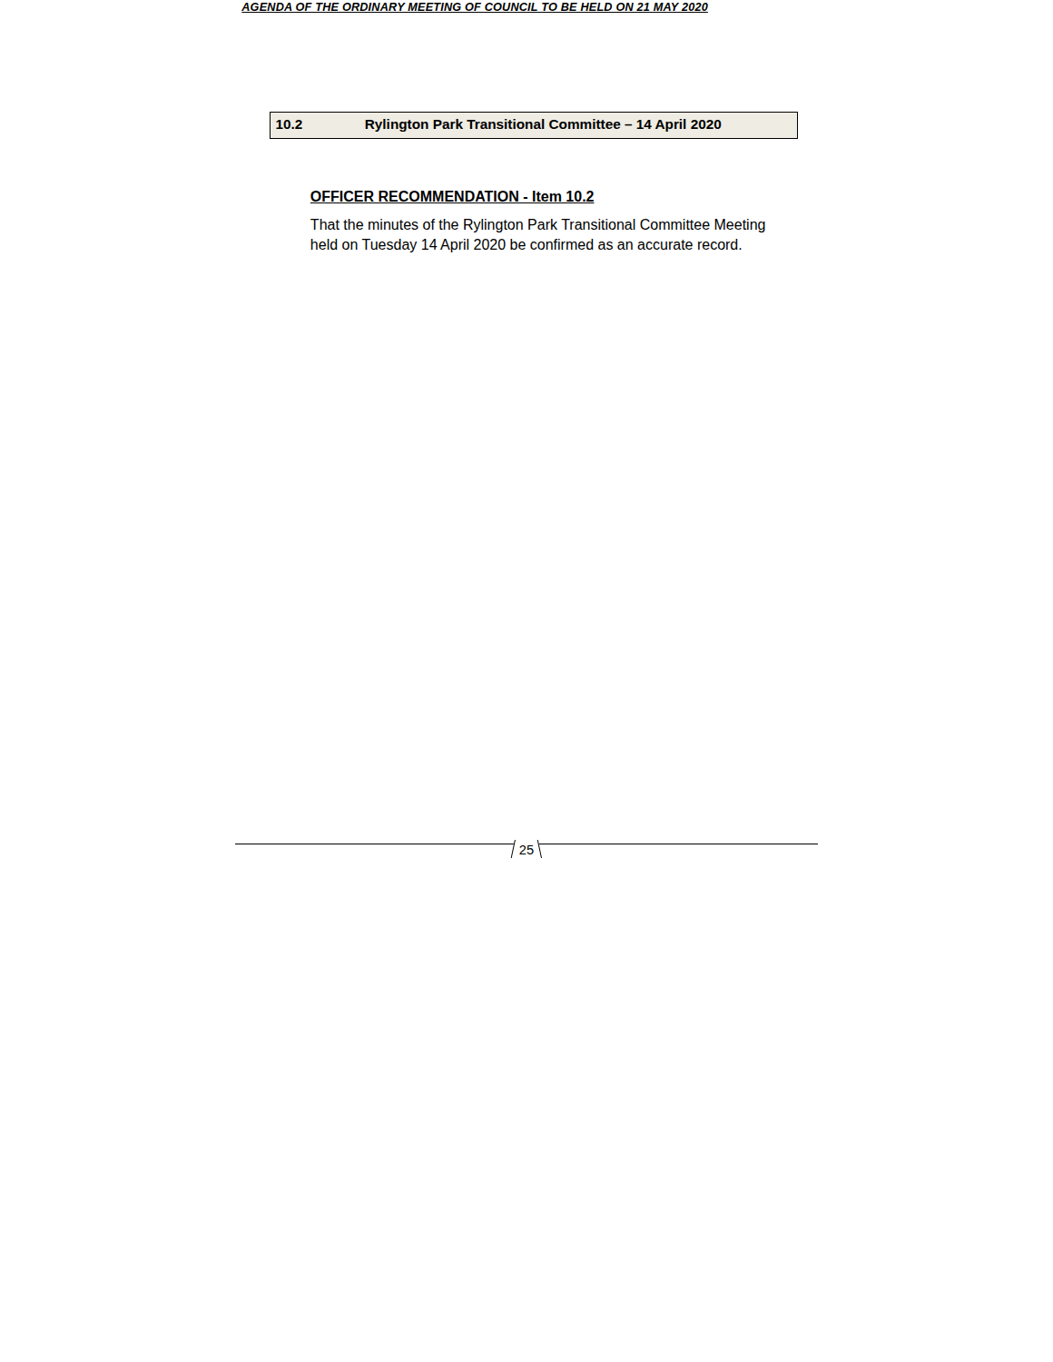AGENDA OF THE ORDINARY MEETING OF COUNCIL TO BE HELD ON 21 MAY 2020
10.2 Rylington Park Transitional Committee – 14 April 2020
OFFICER RECOMMENDATION - Item 10.2
That the minutes of the Rylington Park Transitional Committee Meeting held on Tuesday 14 April 2020 be confirmed as an accurate record.
25